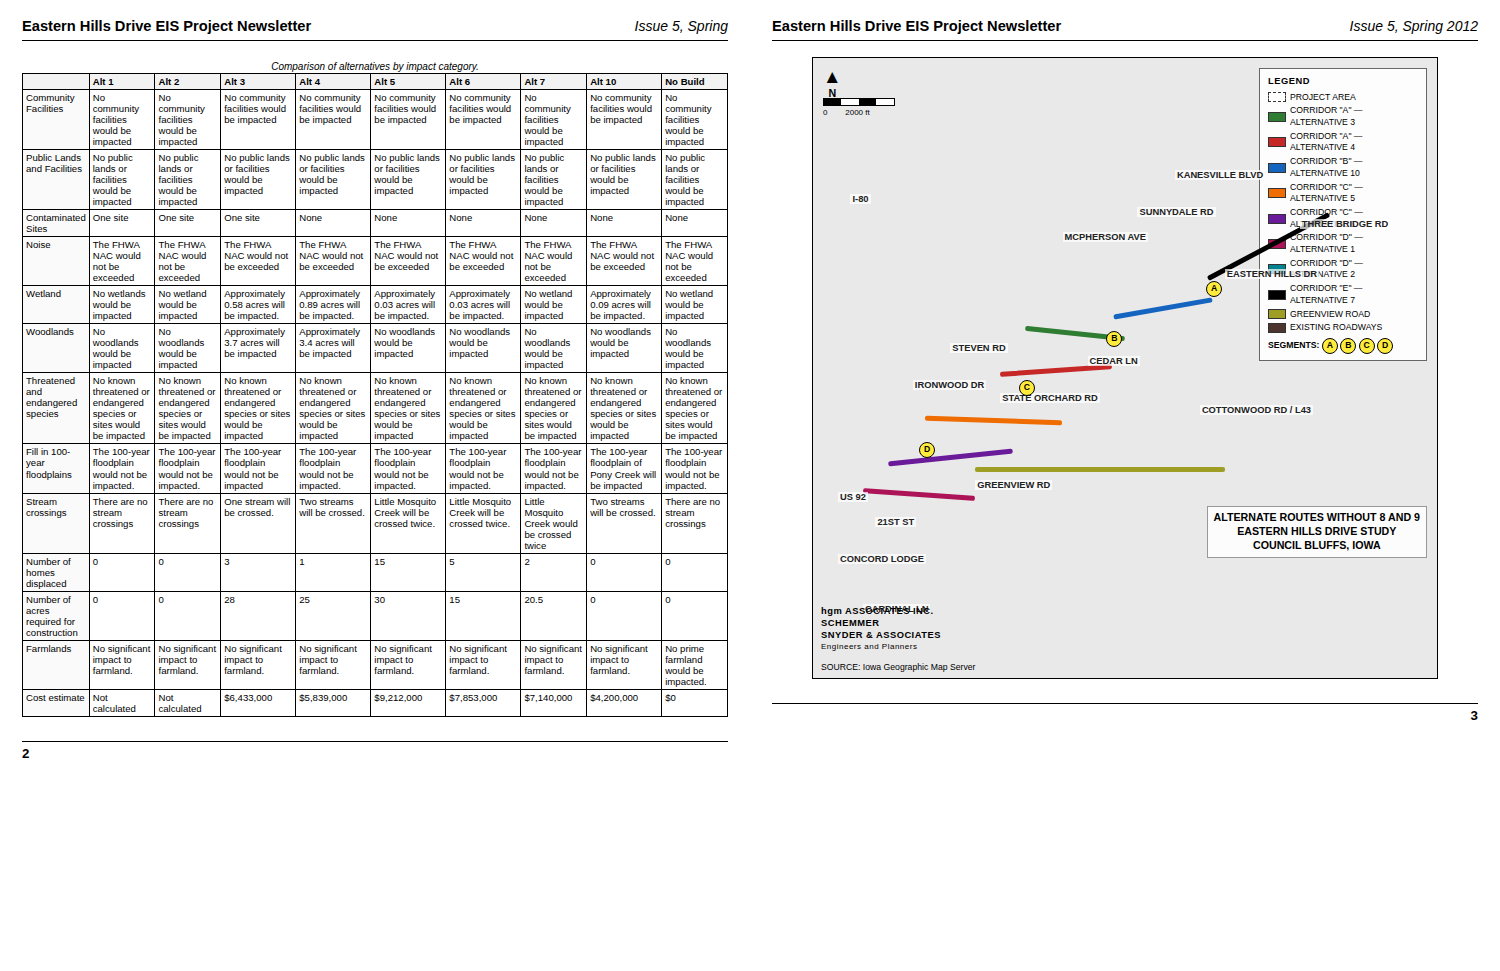Eastern Hills Drive EIS Project Newsletter Issue 5, Spring
Comparison of alternatives by impact category.
| | Alt 1 | Alt 2 | Alt 3 | Alt 4 | Alt 5 | Alt 6 | Alt 7 | Alt 10 | No Build |
| --- | --- | --- | --- | --- | --- | --- | --- | --- | --- |
| Community Facilities | No community facilities would be impacted | No community facilities would be impacted | No community facilities would be impacted | No community facilities would be impacted | No community facilities would be impacted | No community facilities would be impacted | No community facilities would be impacted | No community facilities would be impacted | No community facilities would be impacted |
| Public Lands and Facilities | No public lands or facilities would be impacted | No public lands or facilities would be impacted | No public lands or facilities would be impacted | No public lands or facilities would be impacted | No public lands or facilities would be impacted | No public lands or facilities would be impacted | No public lands or facilities would be impacted | No public lands or facilities would be impacted | No public lands or facilities would be impacted |
| Contaminated Sites | One site | One site | One site | None | None | None | None | None | None |
| Noise | The FHWA NAC would not be exceeded | The FHWA NAC would not be exceeded | The FHWA NAC would not be exceeded | The FHWA NAC would not be exceeded | The FHWA NAC would not be exceeded | The FHWA NAC would not be exceeded | The FHWA NAC would not be exceeded | The FHWA NAC would not be exceeded | The FHWA NAC would not be exceeded |
| Wetland | No wetlands would be impacted | No wetland would be impacted | Approximately 0.58 acres will be impacted. | Approximately 0.89 acres will be impacted. | Approximately 0.03 acres will be impacted. | Approximately 0.03 acres will be impacted. | No wetland would be impacted | Approximately 0.09 acres will be impacted. | No wetland would be impacted |
| Woodlands | No woodlands would be impacted | No woodlands would be impacted | Approximately 3.7 acres will be impacted | Approximately 3.4 acres will be impacted | No woodlands would be impacted | No woodlands would be impacted | No woodlands would be impacted | No woodlands would be impacted | No woodlands would be impacted |
| Threatened and endangered species | No known threatened or endangered species or sites would be impacted | No known threatened or endangered species or sites would be impacted | No known threatened or endangered species or sites would be impacted | No known threatened or endangered species or sites would be impacted | No known threatened or endangered species or sites would be impacted | No known threatened or endangered species or sites would be impacted | No known threatened or endangered species or sites would be impacted | No known threatened or endangered species or sites would be impacted | No known threatened or endangered species or sites would be impacted |
| Fill in 100-year floodplains | The 100-year floodplain would not be impacted. | The 100-year floodplain would not be impacted. | The 100-year floodplain would not be impacted | The 100-year floodplain would not be impacted. | The 100-year floodplain would not be impacted. | The 100-year floodplain would not be impacted. | The 100-year floodplain would not be impacted. | The 100-year floodplain of Pony Creek will be impacted | The 100-year floodplain would not be impacted. |
| Stream crossings | There are no stream crossings | There are no stream crossings | One stream will be crossed. | Two streams will be crossed. | Little Mosquito Creek will be crossed twice. | Little Mosquito Creek will be crossed twice. | Little Mosquito Creek would be crossed twice | Two streams will be crossed. | There are no stream crossings |
| Number of homes displaced | 0 | 0 | 3 | 1 | 15 | 5 | 2 | 0 | 0 |
| Number of acres required for construction | 0 | 0 | 28 | 25 | 30 | 15 | 20.5 | 0 | 0 |
| Farmlands | No significant impact to farmland. | No significant impact to farmland. | No significant impact to farmland. | No significant impact to farmland. | No significant impact to farmland. | No significant impact to farmland. | No significant impact to farmland. | No significant impact to farmland. | No prime farmland would be impacted. |
| Cost estimate | Not calculated | Not calculated | $6,433,000 | $5,839,000 | $9,212,000 | $7,853,000 | $7,140,000 | $4,200,000 | $0 |
2
Eastern Hills Drive EIS Project Newsletter Issue 5, Spring 2012
▲
N
0 2000 ft
LEGEND
PROJECT AREA
CORRIDOR "A" — ALTERNATIVE 3
CORRIDOR "A" — ALTERNATIVE 4
CORRIDOR "B" — ALTERNATIVE 10
CORRIDOR "C" — ALTERNATIVE 5
CORRIDOR "C" — ALTERNATIVE 6
CORRIDOR "D" — ALTERNATIVE 1
CORRIDOR "D" — ALTERNATIVE 2
CORRIDOR "E" — ALTERNATIVE 7
GREENVIEW ROAD
EXISTING ROADWAYS
SEGMENTS: A B C D
I-80 KANESVILLE BLVD THREE BRIDGE RD EASTERN HILLS DR SUNNYDALE RD MCPHERSON AVE CEDAR LN STEVEN RD IRONWOOD DR STATE ORCHARD RD COTTONWOOD RD / L43 GREENVIEW RD 21ST ST CONCORD LODGE CARDINAL LN US 92
A
B
C
D
ALTERNATE ROUTES WITHOUT 8 AND 9
EASTERN HILLS DRIVE STUDY
COUNCIL BLUFFS, IOWA
hgm ASSOCIATES INC.
SCHEMMER
SNYDER & ASSOCIATES
Engineers and Planners
SOURCE: Iowa Geographic Map Server
3